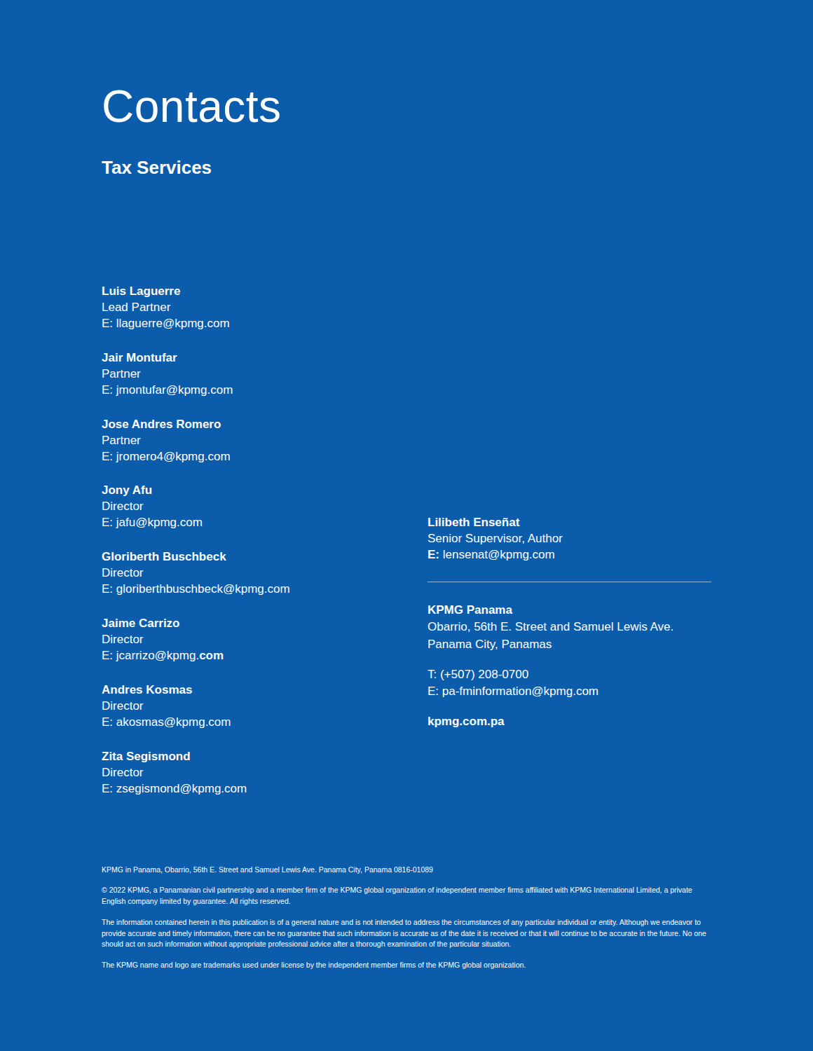Contacts
Tax Services
Luis Laguerre Lead Partner E: llaguerre@kpmg.com
Jair Montufar Partner E: jmontufar@kpmg.com
Jose Andres Romero Partner E: jromero4@kpmg.com
Jony Afu Director E: jafu@kpmg.com
Gloriberth Buschbeck Director E: gloriberthbuschbeck@kpmg.com
Jaime Carrizo Director E: jcarrizo@kpmg.com
Andres Kosmas Director E: akosmas@kpmg.com
Zita Segismond Director E: zsegismond@kpmg.com
Lilibeth Enseñat Senior Supervisor, Author E: lensenat@kpmg.com
KPMG Panama Obarrio, 56th E. Street and Samuel Lewis Ave.
Panama City, Panamas
T: (+507) 208-0700
E: pa-fminformation@kpmg.com
kpmg.com.pa
KPMG in Panama, Obarrio, 56th E. Street and Samuel Lewis Ave. Panama City, Panama 0816-01089
© 2022 KPMG, a Panamanian civil partnership and a member firm of the KPMG global organization of independent member firms affiliated with KPMG International Limited, a private English company limited by guarantee. All rights reserved.
The information contained herein in this publication is of a general nature and is not intended to address the circumstances of any particular individual or entity. Although we endeavor to provide accurate and timely information, there can be no guarantee that such information is accurate as of the date it is received or that it will continue to be accurate in the future. No one should act on such information without appropriate professional advice after a thorough examination of the particular situation.
The KPMG name and logo are trademarks used under license by the independent member firms of the KPMG global organization.